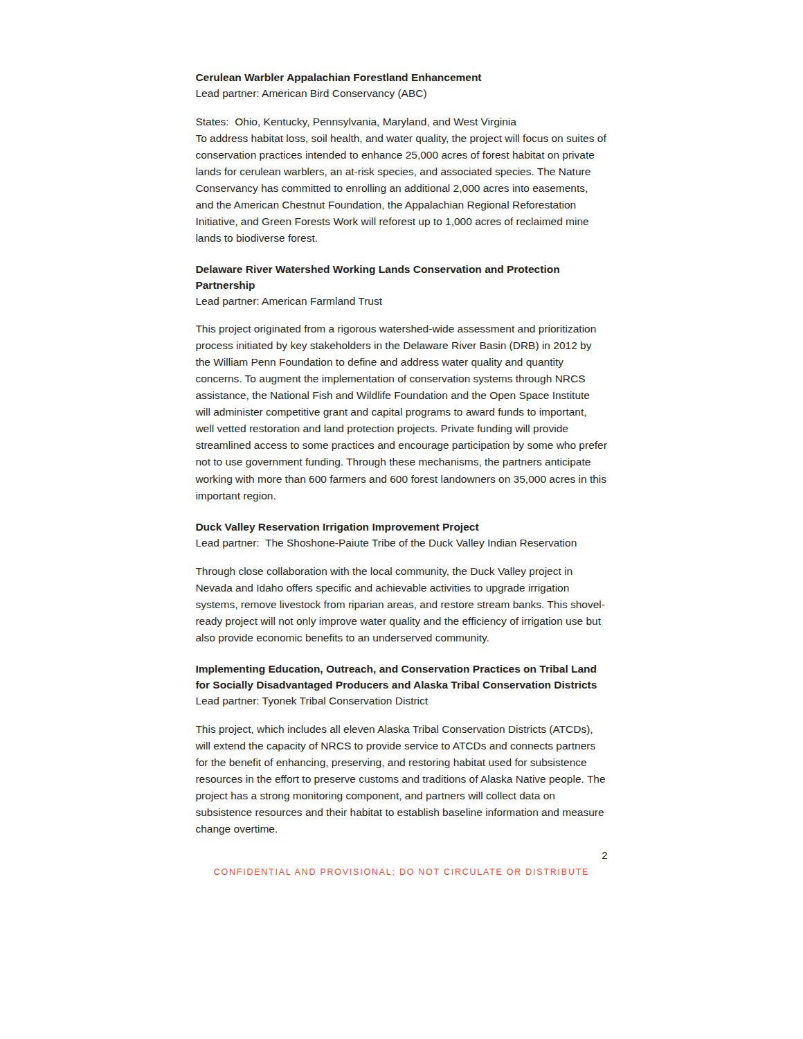Cerulean Warbler Appalachian Forestland Enhancement
Lead partner: American Bird Conservancy (ABC)
States: Ohio, Kentucky, Pennsylvania, Maryland, and West Virginia
To address habitat loss, soil health, and water quality, the project will focus on suites of conservation practices intended to enhance 25,000 acres of forest habitat on private lands for cerulean warblers, an at-risk species, and associated species. The Nature Conservancy has committed to enrolling an additional 2,000 acres into easements, and the American Chestnut Foundation, the Appalachian Regional Reforestation Initiative, and Green Forests Work will reforest up to 1,000 acres of reclaimed mine lands to biodiverse forest.
Delaware River Watershed Working Lands Conservation and Protection Partnership
Lead partner: American Farmland Trust
This project originated from a rigorous watershed-wide assessment and prioritization process initiated by key stakeholders in the Delaware River Basin (DRB) in 2012 by the William Penn Foundation to define and address water quality and quantity concerns. To augment the implementation of conservation systems through NRCS assistance, the National Fish and Wildlife Foundation and the Open Space Institute will administer competitive grant and capital programs to award funds to important, well vetted restoration and land protection projects. Private funding will provide streamlined access to some practices and encourage participation by some who prefer not to use government funding. Through these mechanisms, the partners anticipate working with more than 600 farmers and 600 forest landowners on 35,000 acres in this important region.
Duck Valley Reservation Irrigation Improvement Project
Lead partner: The Shoshone-Paiute Tribe of the Duck Valley Indian Reservation
Through close collaboration with the local community, the Duck Valley project in Nevada and Idaho offers specific and achievable activities to upgrade irrigation systems, remove livestock from riparian areas, and restore stream banks. This shovel-ready project will not only improve water quality and the efficiency of irrigation use but also provide economic benefits to an underserved community.
Implementing Education, Outreach, and Conservation Practices on Tribal Land for Socially Disadvantaged Producers and Alaska Tribal Conservation Districts
Lead partner: Tyonek Tribal Conservation District
This project, which includes all eleven Alaska Tribal Conservation Districts (ATCDs), will extend the capacity of NRCS to provide service to ATCDs and connects partners for the benefit of enhancing, preserving, and restoring habitat used for subsistence resources in the effort to preserve customs and traditions of Alaska Native people. The project has a strong monitoring component, and partners will collect data on subsistence resources and their habitat to establish baseline information and measure change overtime.
2
CONFIDENTIAL AND PROVISIONAL; DO NOT CIRCULATE OR DISTRIBUTE